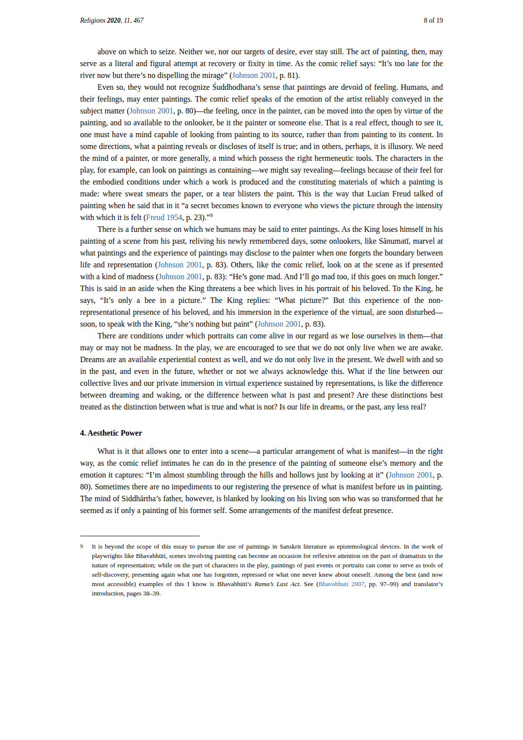Religions 2020, 11, 467
8 of 19
above on which to seize. Neither we, nor our targets of desire, ever stay still. The act of painting, then, may serve as a literal and figural attempt at recovery or fixity in time. As the comic relief says: “It’s too late for the river now but there’s no dispelling the mirage” (Johnson 2001, p. 81).
Even so, they would not recognize Śuddhodhana’s sense that paintings are devoid of feeling. Humans, and their feelings, may enter paintings. The comic relief speaks of the emotion of the artist reliably conveyed in the subject matter (Johnson 2001, p. 80)—the feeling, once in the painter, can be moved into the open by virtue of the painting, and so available to the onlooker, be it the painter or someone else. That is a real effect, though to see it, one must have a mind capable of looking from painting to its source, rather than from painting to its content. In some directions, what a painting reveals or discloses of itself is true; and in others, perhaps, it is illusory. We need the mind of a painter, or more generally, a mind which possess the right hermeneutic tools. The characters in the play, for example, can look on paintings as containing—we might say revealing—feelings because of their feel for the embodied conditions under which a work is produced and the constituting materials of which a painting is made: where sweat smears the paper, or a tear blisters the paint. This is the way that Lucian Freud talked of painting when he said that in it “a secret becomes known to everyone who views the picture through the intensity with which it is felt (Freud 1954, p. 23).”9
There is a further sense on which we humans may be said to enter paintings. As the King loses himself in his painting of a scene from his past, reliving his newly remembered days, some onlookers, like Sānumatī, marvel at what paintings and the experience of paintings may disclose to the painter when one forgets the boundary between life and representation (Johnson 2001, p. 83). Others, like the comic relief, look on at the scene as if presented with a kind of madness (Johnson 2001, p. 83): “He’s gone mad. And I’ll go mad too, if this goes on much longer.” This is said in an aside when the King threatens a bee which lives in his portrait of his beloved. To the King, he says, “It’s only a bee in a picture.” The King replies: “What picture?” But this experience of the non-representational presence of his beloved, and his immersion in the experience of the virtual, are soon disturbed—soon, to speak with the King, “she’s nothing but paint” (Johnson 2001, p. 83).
There are conditions under which portraits can come alive in our regard as we lose ourselves in them—that may or may not be madness. In the play, we are encouraged to see that we do not only live when we are awake. Dreams are an available experiential context as well, and we do not only live in the present. We dwell with and so in the past, and even in the future, whether or not we always acknowledge this. What if the line between our collective lives and our private immersion in virtual experience sustained by representations, is like the difference between dreaming and waking, or the difference between what is past and present? Are these distinctions best treated as the distinction between what is true and what is not? Is our life in dreams, or the past, any less real?
4. Aesthetic Power
What is it that allows one to enter into a scene—a particular arrangement of what is manifest—in the right way, as the comic relief intimates he can do in the presence of the painting of someone else’s memory and the emotion it captures: “I’m almost stumbling through the hills and hollows just by looking at it” (Johnson 2001, p. 80). Sometimes there are no impediments to our registering the presence of what is manifest before us in painting. The mind of Siddhārtha’s father, however, is blanked by looking on his living son who was so transformed that he seemed as if only a painting of his former self. Some arrangements of the manifest defeat presence.
9
It is beyond the scope of this essay to pursue the use of paintings in Sanskrit literature as epistemological devices. In the work of playwrights like Bhavabhūti, scenes involving painting can become an occasion for reflexive attention on the part of dramatists to the nature of representation; while on the part of characters in the play, paintings of past events or portraits can come to serve as tools of self-discovery, presenting again what one has forgotten, repressed or what one never knew about oneself. Among the best (and now most accessible) examples of this I know is Bhavabhūti’s Rama’s Last Act. See (Bhavabhuti 2007, pp. 97–99) and translator’s introduction, pages 38–39.